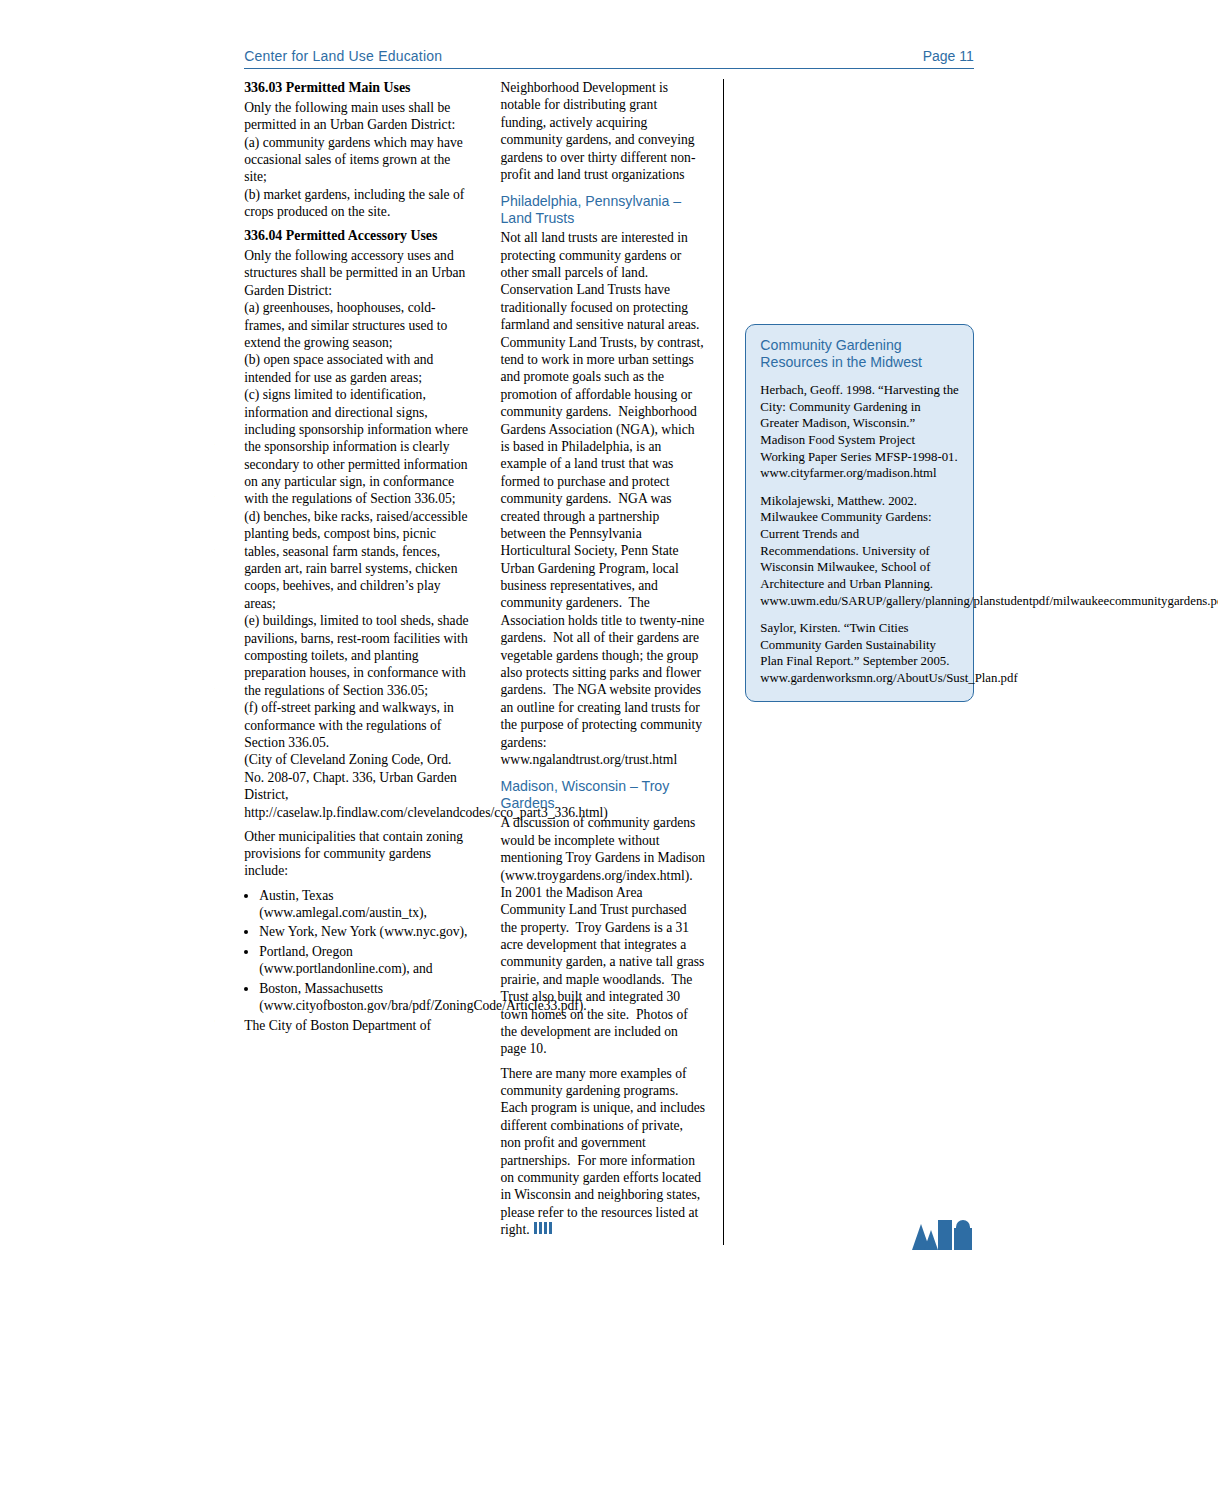Center for Land Use Education
Page 11
336.03 Permitted Main Uses
Only the following main uses shall be permitted in an Urban Garden District:
(a) community gardens which may have occasional sales of items grown at the site;
(b) market gardens, including the sale of crops produced on the site.
336.04 Permitted Accessory Uses
Only the following accessory uses and structures shall be permitted in an Urban Garden District:
(a) greenhouses, hoophouses, cold-frames, and similar structures used to extend the growing season;
(b) open space associated with and intended for use as garden areas;
(c) signs limited to identification, information and directional signs, including sponsorship information where the sponsorship information is clearly secondary to other permitted information on any particular sign, in conformance with the regulations of Section 336.05;
(d) benches, bike racks, raised/accessible planting beds, compost bins, picnic tables, seasonal farm stands, fences, garden art, rain barrel systems, chicken coops, beehives, and children’s play areas;
(e) buildings, limited to tool sheds, shade pavilions, barns, rest-room facilities with composting toilets, and planting preparation houses, in conformance with the regulations of Section 336.05;
(f) off-street parking and walkways, in conformance with the regulations of Section 336.05.
(City of Cleveland Zoning Code, Ord. No. 208-07, Chapt. 336, Urban Garden District, http://caselaw.lp.findlaw.com/clevelandcodes/cco_part3_336.html)
Other municipalities that contain zoning provisions for community gardens include:
Austin, Texas (www.amlegal.com/austin_tx),
New York, New York (www.nyc.gov),
Portland, Oregon (www.portlandonline.com), and
Boston, Massachusetts (www.cityofboston.gov/bra/pdf/ZoningCode/Article33.pdf).
The City of Boston Department of
Neighborhood Development is notable for distributing grant funding, actively acquiring community gardens, and conveying gardens to over thirty different non-profit and land trust organizations
Philadelphia, Pennsylvania – Land Trusts
Not all land trusts are interested in protecting community gardens or other small parcels of land. Conservation Land Trusts have traditionally focused on protecting farmland and sensitive natural areas. Community Land Trusts, by contrast, tend to work in more urban settings and promote goals such as the promotion of affordable housing or community gardens. Neighborhood Gardens Association (NGA), which is based in Philadelphia, is an example of a land trust that was formed to purchase and protect community gardens. NGA was created through a partnership between the Pennsylvania Horticultural Society, Penn State Urban Gardening Program, local business representatives, and community gardeners. The Association holds title to twenty-nine gardens. Not all of their gardens are vegetable gardens though; the group also protects sitting parks and flower gardens. The NGA website provides an outline for creating land trusts for the purpose of protecting community gardens: www.ngalandtrust.org/trust.html
Madison, Wisconsin – Troy Gardens
A discussion of community gardens would be incomplete without mentioning Troy Gardens in Madison (www.troygardens.org/index.html). In 2001 the Madison Area Community Land Trust purchased the property. Troy Gardens is a 31 acre development that integrates a community garden, a native tall grass prairie, and maple woodlands. The Trust also built and integrated 30 town homes on the site. Photos of the development are included on page 10.
There are many more examples of community gardening programs. Each program is unique, and includes different combinations of private, non profit and government partnerships. For more information on community garden efforts located in Wisconsin and neighboring states, please refer to the resources listed at right.
Community Gardening Resources in the Midwest
Herbach, Geoff. 1998. “Harvesting the City: Community Gardening in Greater Madison, Wisconsin.” Madison Food System Project Working Paper Series MFSP-1998-01. www.cityfarmer.org/madison.html
Mikolajewski, Matthew. 2002. Milwaukee Community Gardens: Current Trends and Recommendations. University of Wisconsin Milwaukee, School of Architecture and Urban Planning. www.uwm.edu/SARUP/gallery/planning/planstudentpdf/milwaukeecommunitygardens.pdf
Saylor, Kirsten. “Twin Cities Community Garden Sustainability Plan Final Report.” September 2005. www.gardenworksmn.org/AboutUs/Sust_Plan.pdf